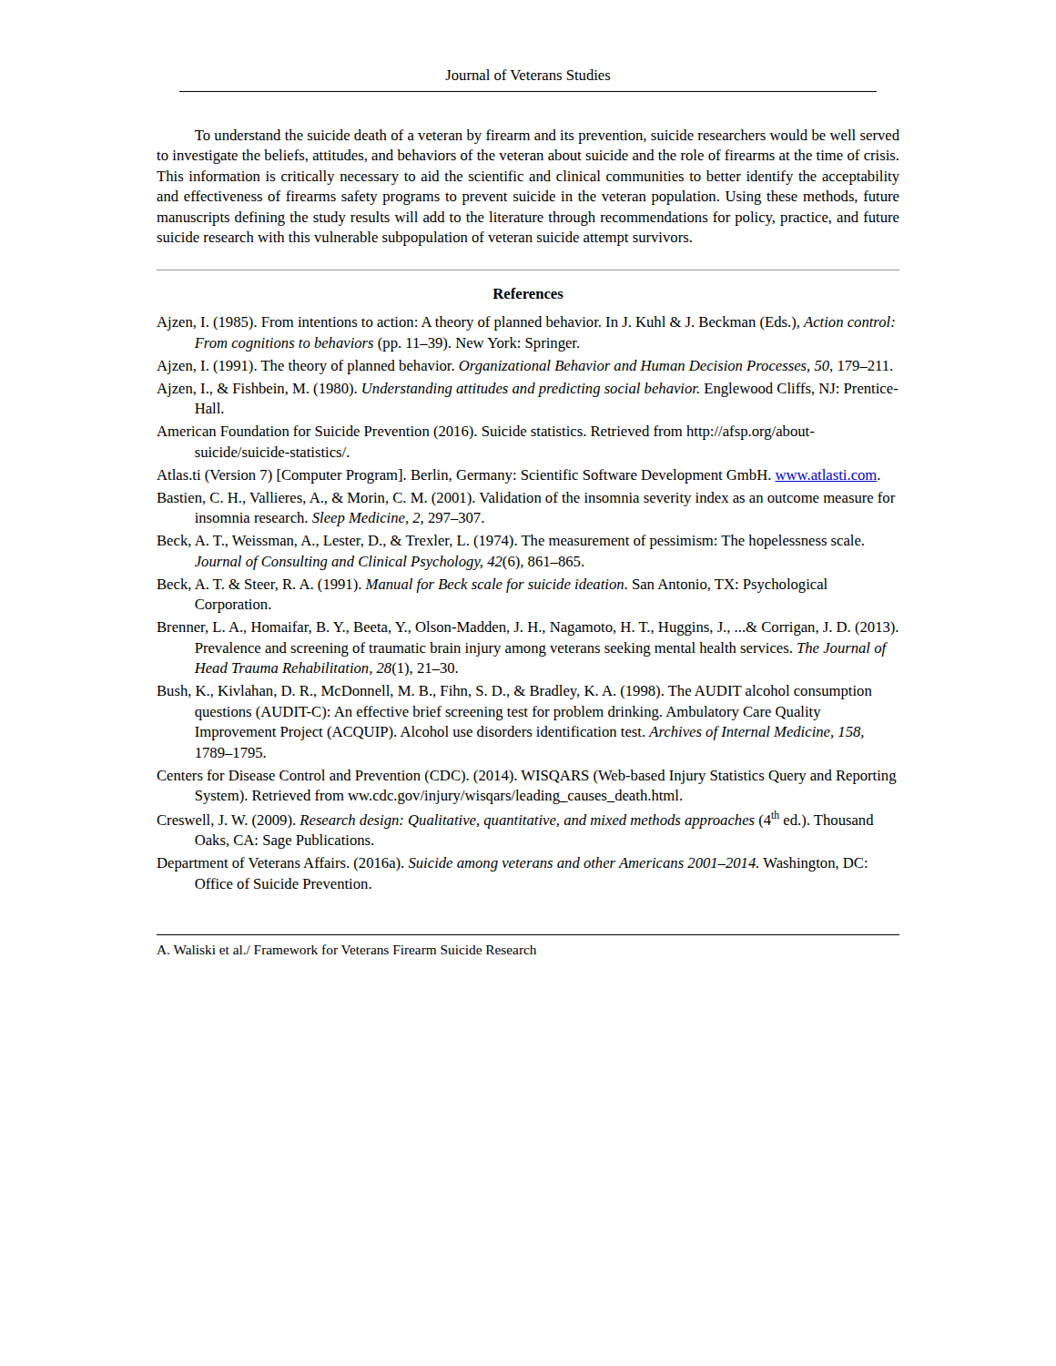Journal of Veterans Studies
To understand the suicide death of a veteran by firearm and its prevention, suicide researchers would be well served to investigate the beliefs, attitudes, and behaviors of the veteran about suicide and the role of firearms at the time of crisis. This information is critically necessary to aid the scientific and clinical communities to better identify the acceptability and effectiveness of firearms safety programs to prevent suicide in the veteran population. Using these methods, future manuscripts defining the study results will add to the literature through recommendations for policy, practice, and future suicide research with this vulnerable subpopulation of veteran suicide attempt survivors.
References
Ajzen, I. (1985). From intentions to action: A theory of planned behavior. In J. Kuhl & J. Beckman (Eds.), Action control: From cognitions to behaviors (pp. 11–39). New York: Springer.
Ajzen, I. (1991). The theory of planned behavior. Organizational Behavior and Human Decision Processes, 50, 179–211.
Ajzen, I., & Fishbein, M. (1980). Understanding attitudes and predicting social behavior. Englewood Cliffs, NJ: Prentice-Hall.
American Foundation for Suicide Prevention (2016). Suicide statistics. Retrieved from http://afsp.org/about-suicide/suicide-statistics/.
Atlas.ti (Version 7) [Computer Program]. Berlin, Germany: Scientific Software Development GmbH. www.atlasti.com.
Bastien, C. H., Vallieres, A., & Morin, C. M. (2001). Validation of the insomnia severity index as an outcome measure for insomnia research. Sleep Medicine, 2, 297–307.
Beck, A. T., Weissman, A., Lester, D., & Trexler, L. (1974). The measurement of pessimism: The hopelessness scale. Journal of Consulting and Clinical Psychology, 42(6), 861–865.
Beck, A. T. & Steer, R. A. (1991). Manual for Beck scale for suicide ideation. San Antonio, TX: Psychological Corporation.
Brenner, L. A., Homaifar, B. Y., Beeta, Y., Olson-Madden, J. H., Nagamoto, H. T., Huggins, J., ...& Corrigan, J. D. (2013). Prevalence and screening of traumatic brain injury among veterans seeking mental health services. The Journal of Head Trauma Rehabilitation, 28(1), 21–30.
Bush, K., Kivlahan, D. R., McDonnell, M. B., Fihn, S. D., & Bradley, K. A. (1998). The AUDIT alcohol consumption questions (AUDIT-C): An effective brief screening test for problem drinking. Ambulatory Care Quality Improvement Project (ACQUIP). Alcohol use disorders identification test. Archives of Internal Medicine, 158, 1789–1795.
Centers for Disease Control and Prevention (CDC). (2014). WISQARS (Web-based Injury Statistics Query and Reporting System). Retrieved from ww.cdc.gov/injury/wisqars/leading_causes_death.html.
Creswell, J. W. (2009). Research design: Qualitative, quantitative, and mixed methods approaches (4th ed.). Thousand Oaks, CA: Sage Publications.
Department of Veterans Affairs. (2016a). Suicide among veterans and other Americans 2001–2014. Washington, DC: Office of Suicide Prevention.
A. Waliski et al./ Framework for Veterans Firearm Suicide Research